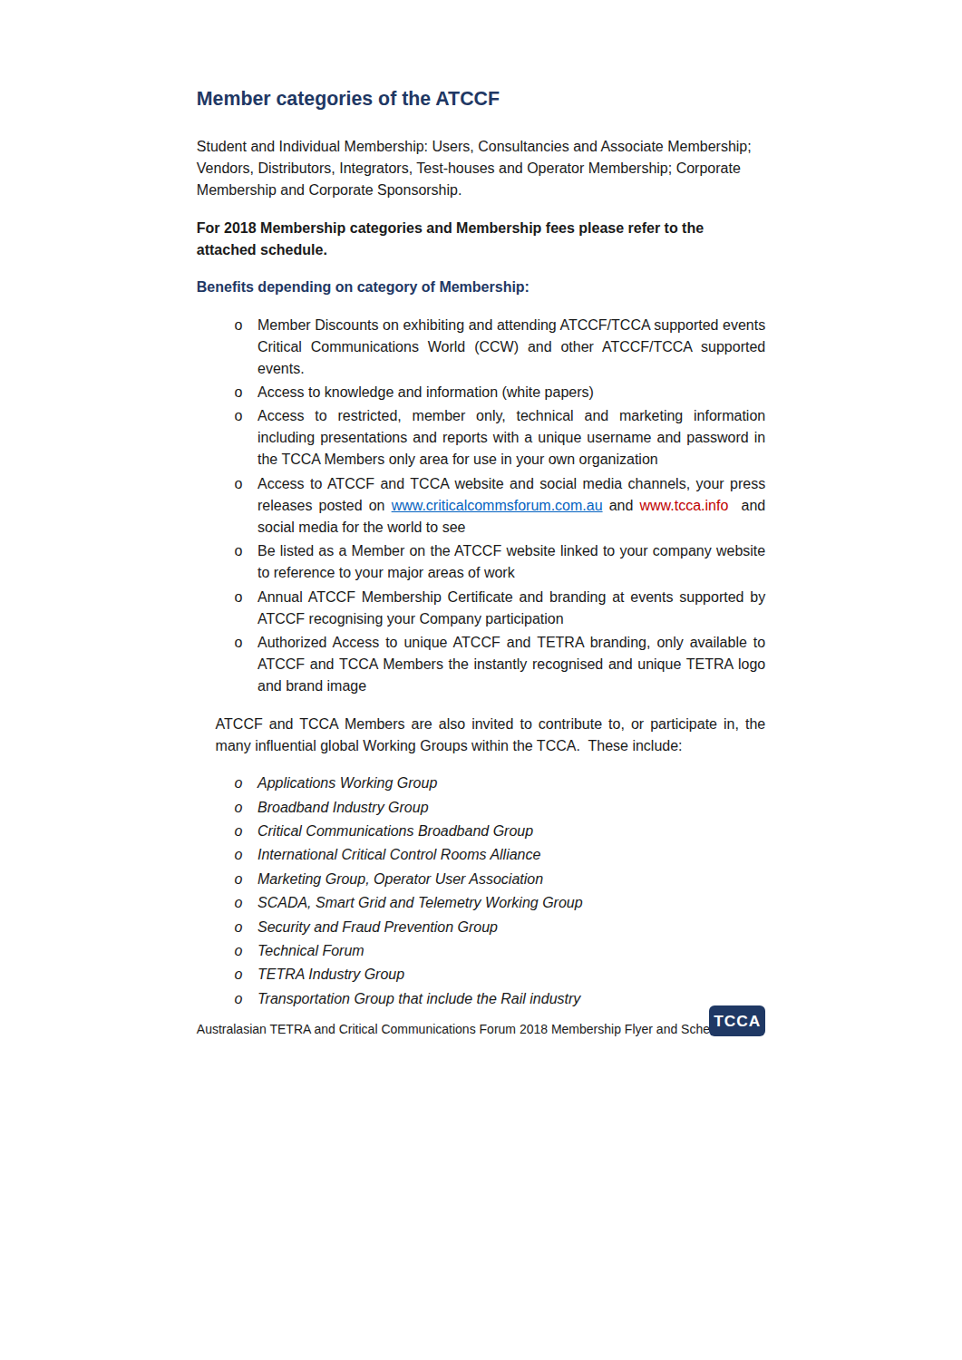Member categories of the ATCCF
Student and Individual Membership: Users, Consultancies and Associate Membership; Vendors, Distributors, Integrators, Test-houses and Operator Membership; Corporate Membership and Corporate Sponsorship.
For 2018 Membership categories and Membership fees please refer to the attached schedule.
Benefits depending on category of Membership:
Member Discounts on exhibiting and attending ATCCF/TCCA supported events Critical Communications World (CCW) and other ATCCF/TCCA supported events.
Access to knowledge and information (white papers)
Access to restricted, member only, technical and marketing information including presentations and reports with a unique username and password in the TCCA Members only area for use in your own organization
Access to ATCCF and TCCA website and social media channels, your press releases posted on www.criticalcommsforum.com.au and www.tcca.info and social media for the world to see
Be listed as a Member on the ATCCF website linked to your company website to reference to your major areas of work
Annual ATCCF Membership Certificate and branding at events supported by ATCCF recognising your Company participation
Authorized Access to unique ATCCF and TETRA branding, only available to ATCCF and TCCA Members the instantly recognised and unique TETRA logo and brand image
ATCCF and TCCA Members are also invited to contribute to, or participate in, the many influential global Working Groups within the TCCA. These include:
Applications Working Group
Broadband Industry Group
Critical Communications Broadband Group
International Critical Control Rooms Alliance
Marketing Group, Operator User Association
SCADA, Smart Grid and Telemetry Working Group
Security and Fraud Prevention Group
Technical Forum
TETRA Industry Group
Transportation Group that include the Rail industry
Australasian TETRA and Critical Communications Forum 2018 Membership Flyer and Schedule TCCA